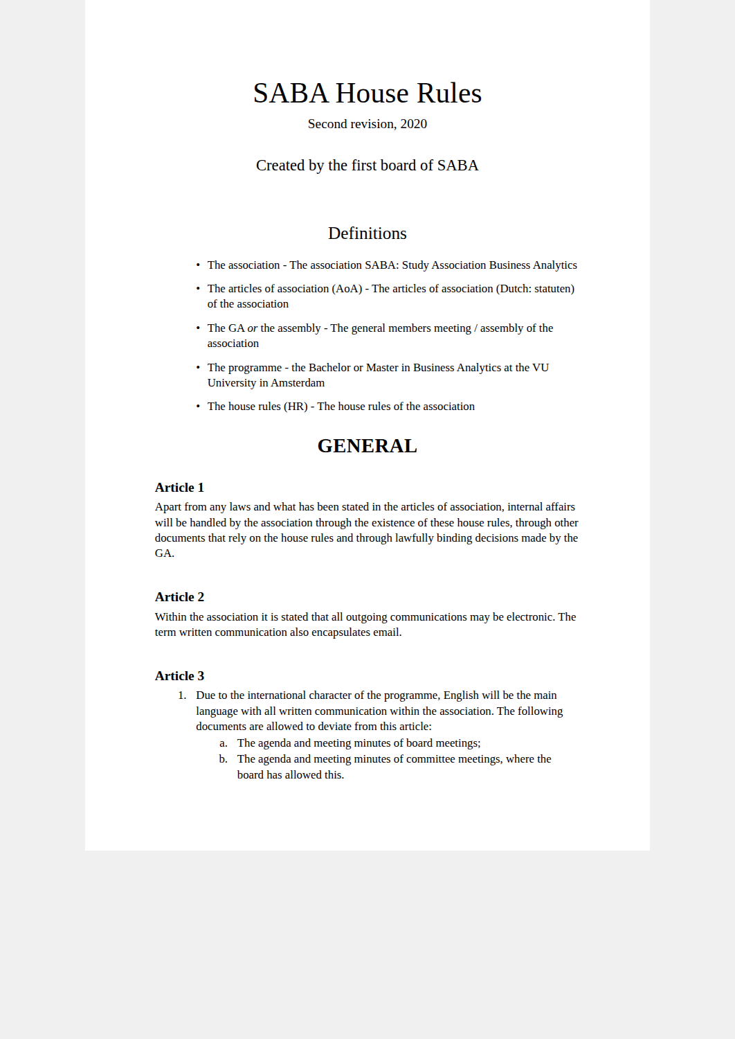SABA House Rules
Second revision, 2020
Created by the first board of SABA
Definitions
The association - The association SABA: Study Association Business Analytics
The articles of association (AoA) - The articles of association (Dutch: statuten) of the association
The GA or the assembly - The general members meeting / assembly of the association
The programme - the Bachelor or Master in Business Analytics at the VU University in Amsterdam
The house rules (HR) - The house rules of the association
GENERAL
Article 1
Apart from any laws and what has been stated in the articles of association, internal affairs will be handled by the association through the existence of these house rules, through other documents that rely on the house rules and through lawfully binding decisions made by the GA.
Article 2
Within the association it is stated that all outgoing communications may be electronic. The term written communication also encapsulates email.
Article 3
Due to the international character of the programme, English will be the main language with all written communication within the association. The following documents are allowed to deviate from this article:
The agenda and meeting minutes of board meetings;
The agenda and meeting minutes of committee meetings, where the board has allowed this.